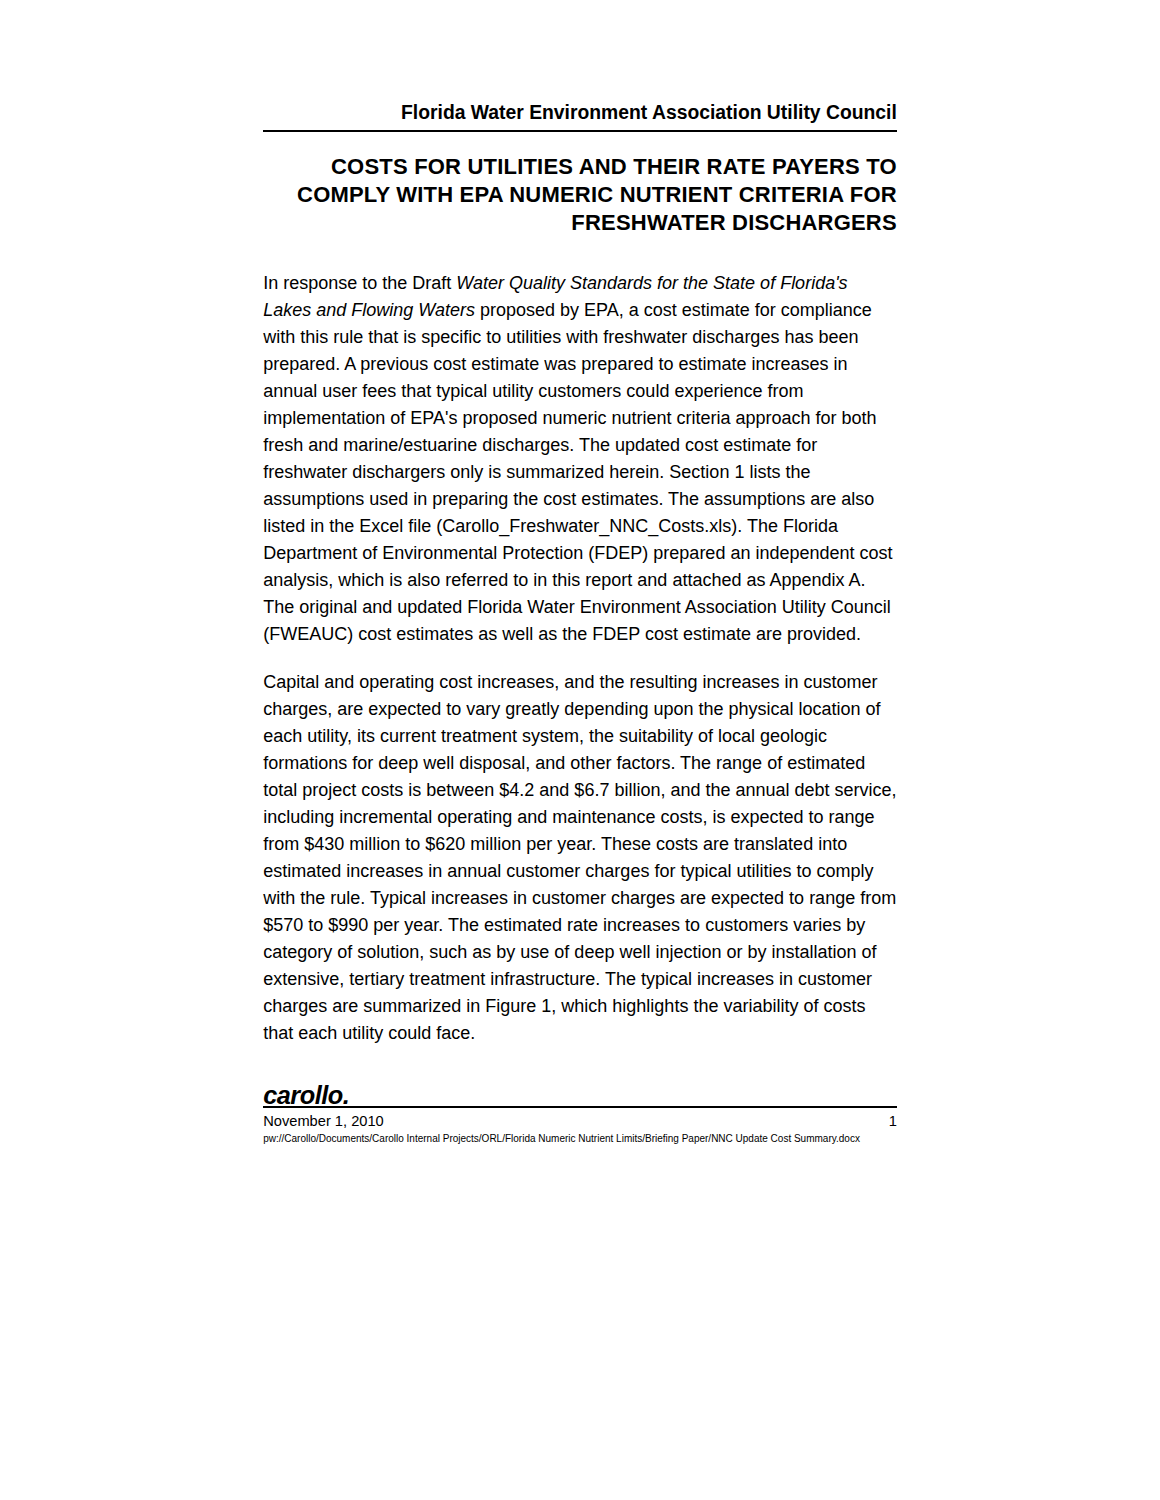Florida Water Environment Association Utility Council
Costs for Utilities and Their Rate Payers to Comply with EPA Numeric Nutrient Criteria for Freshwater Dischargers
In response to the Draft Water Quality Standards for the State of Florida's Lakes and Flowing Waters proposed by EPA, a cost estimate for compliance with this rule that is specific to utilities with freshwater discharges has been prepared. A previous cost estimate was prepared to estimate increases in annual user fees that typical utility customers could experience from implementation of EPA's proposed numeric nutrient criteria approach for both fresh and marine/estuarine discharges. The updated cost estimate for freshwater dischargers only is summarized herein. Section 1 lists the assumptions used in preparing the cost estimates. The assumptions are also listed in the Excel file (Carollo_Freshwater_NNC_Costs.xls). The Florida Department of Environmental Protection (FDEP) prepared an independent cost analysis, which is also referred to in this report and attached as Appendix A. The original and updated Florida Water Environment Association Utility Council (FWEAUC) cost estimates as well as the FDEP cost estimate are provided.
Capital and operating cost increases, and the resulting increases in customer charges, are expected to vary greatly depending upon the physical location of each utility, its current treatment system, the suitability of local geologic formations for deep well disposal, and other factors. The range of estimated total project costs is between $4.2 and $6.7 billion, and the annual debt service, including incremental operating and maintenance costs, is expected to range from $430 million to $620 million per year. These costs are translated into estimated increases in annual customer charges for typical utilities to comply with the rule. Typical increases in customer charges are expected to range from $570 to $990 per year. The estimated rate increases to customers varies by category of solution, such as by use of deep well injection or by installation of extensive, tertiary treatment infrastructure. The typical increases in customer charges are summarized in Figure 1, which highlights the variability of costs that each utility could face.
carollo.
November 1, 2010
pw://Carollo/Documents/Carollo Internal Projects/ORL/Florida Numeric Nutrient Limits/Briefing Paper/NNC Update Cost Summary.docx
1